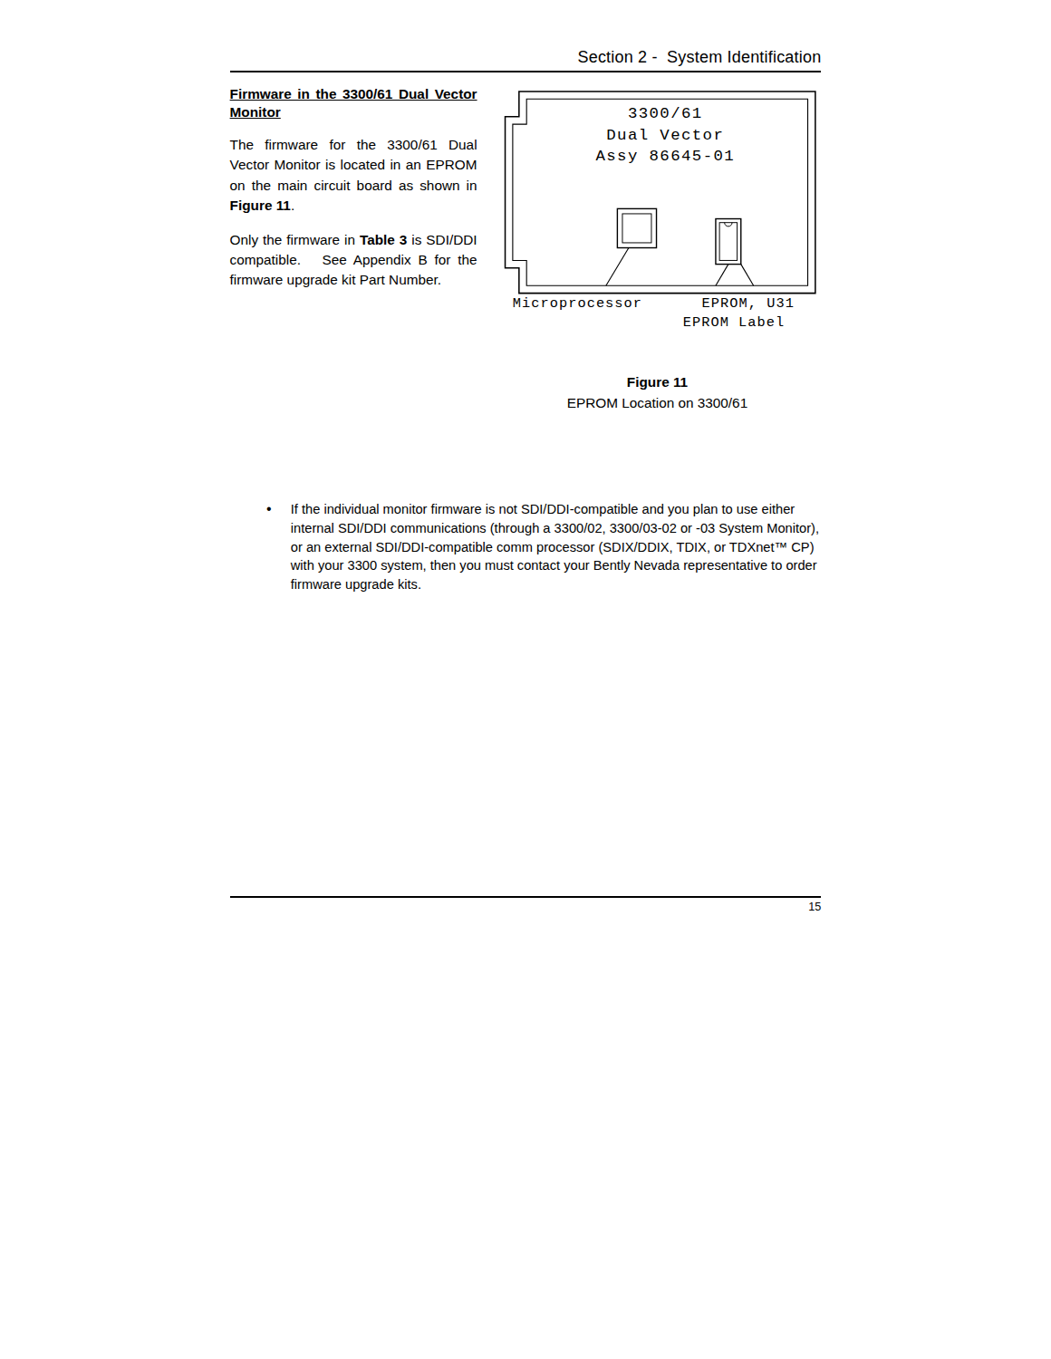Section 2 - System Identification
Firmware in the 3300/61 Dual Vector Monitor
The firmware for the 3300/61 Dual Vector Monitor is located in an EPROM on the main circuit board as shown in Figure 11.
Only the firmware in Table 3 is SDI/DDI compatible. See Appendix B for the firmware upgrade kit Part Number.
3300/61 Dual Vector Assy 86645-01 Microprocessor EPROM, U31 EPROM Label
Figure 11 EPROM Location on 3300/61
If the individual monitor firmware is not SDI/DDI-compatible and you plan to use either internal SDI/DDI communications (through a 3300/02, 3300/03-02 or -03 System Monitor), or an external SDI/DDI-compatible comm processor (SDIX/DDIX, TDIX, or TDXnet™ CP) with your 3300 system, then you must contact your Bently Nevada representative to order firmware upgrade kits.
15